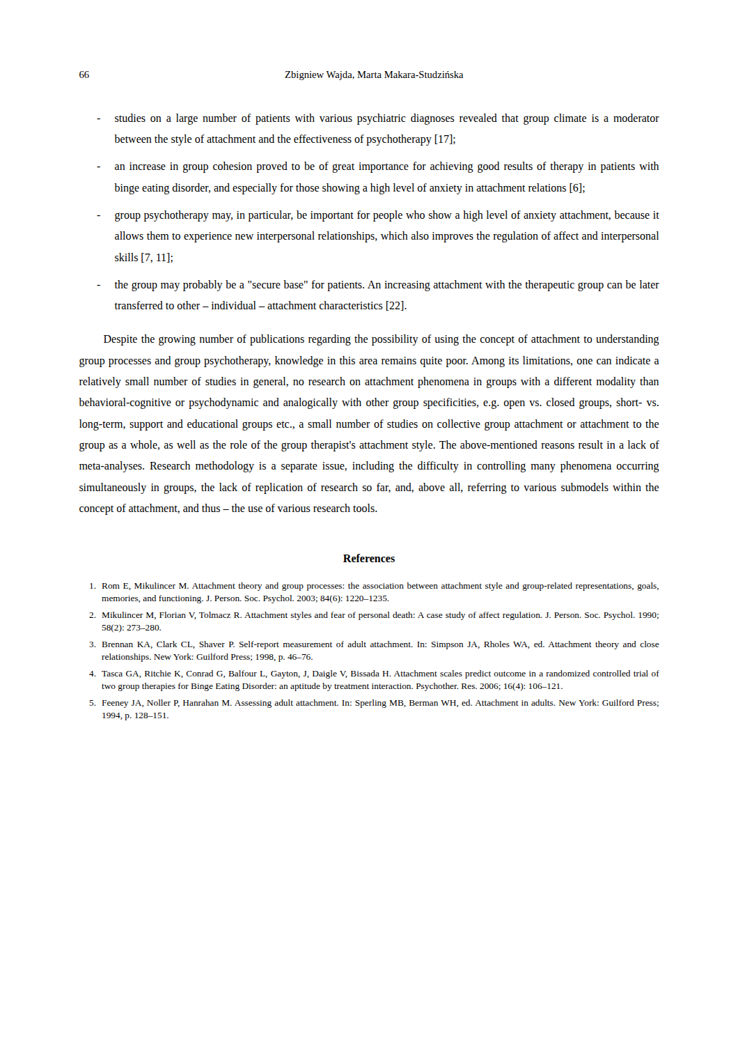66 Zbigniew Wajda, Marta Makara-Studzińska
studies on a large number of patients with various psychiatric diagnoses revealed that group climate is a moderator between the style of attachment and the effectiveness of psychotherapy [17];
an increase in group cohesion proved to be of great importance for achieving good results of therapy in patients with binge eating disorder, and especially for those showing a high level of anxiety in attachment relations [6];
group psychotherapy may, in particular, be important for people who show a high level of anxiety attachment, because it allows them to experience new interpersonal relationships, which also improves the regulation of affect and interpersonal skills [7, 11];
the group may probably be a "secure base" for patients. An increasing attachment with the therapeutic group can be later transferred to other – individual – attachment characteristics [22].
Despite the growing number of publications regarding the possibility of using the concept of attachment to understanding group processes and group psychotherapy, knowledge in this area remains quite poor. Among its limitations, one can indicate a relatively small number of studies in general, no research on attachment phenomena in groups with a different modality than behavioral-cognitive or psychodynamic and analogically with other group specificities, e.g. open vs. closed groups, short- vs. long-term, support and educational groups etc., a small number of studies on collective group attachment or attachment to the group as a whole, as well as the role of the group therapist's attachment style. The above-mentioned reasons result in a lack of meta-analyses. Research methodology is a separate issue, including the difficulty in controlling many phenomena occurring simultaneously in groups, the lack of replication of research so far, and, above all, referring to various submodels within the concept of attachment, and thus – the use of various research tools.
References
Rom E, Mikulincer M. Attachment theory and group processes: the association between attachment style and group-related representations, goals, memories, and functioning. J. Person. Soc. Psychol. 2003; 84(6): 1220–1235.
Mikulincer M, Florian V, Tolmacz R. Attachment styles and fear of personal death: A case study of affect regulation. J. Person. Soc. Psychol. 1990; 58(2): 273–280.
Brennan KA, Clark CL, Shaver P. Self-report measurement of adult attachment. In: Simpson JA, Rholes WA, ed. Attachment theory and close relationships. New York: Guilford Press; 1998, p. 46–76.
Tasca GA, Ritchie K, Conrad G, Balfour L, Gayton, J, Daigle V, Bissada H. Attachment scales predict outcome in a randomized controlled trial of two group therapies for Binge Eating Disorder: an aptitude by treatment interaction. Psychother. Res. 2006; 16(4): 106–121.
Feeney JA, Noller P, Hanrahan M. Assessing adult attachment. In: Sperling MB, Berman WH, ed. Attachment in adults. New York: Guilford Press; 1994, p. 128–151.